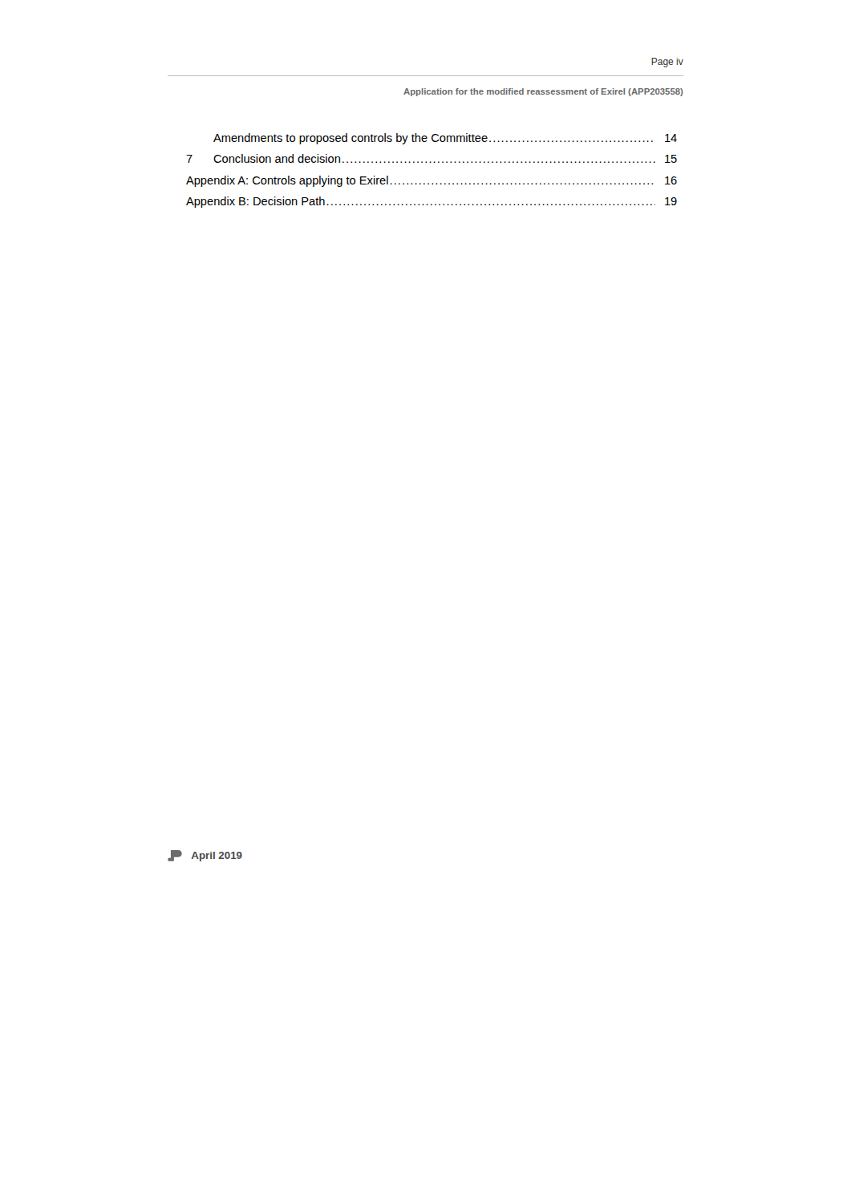Page iv
Application for the modified reassessment of Exirel (APP203558)
Amendments to proposed controls by the Committee ..................................................................... 14
7 Conclusion and decision ............................................................................................. 15
Appendix A: Controls applying to Exirel .............................................................................................. 16
Appendix B: Decision Path ............................................................................................................. 19
April 2019